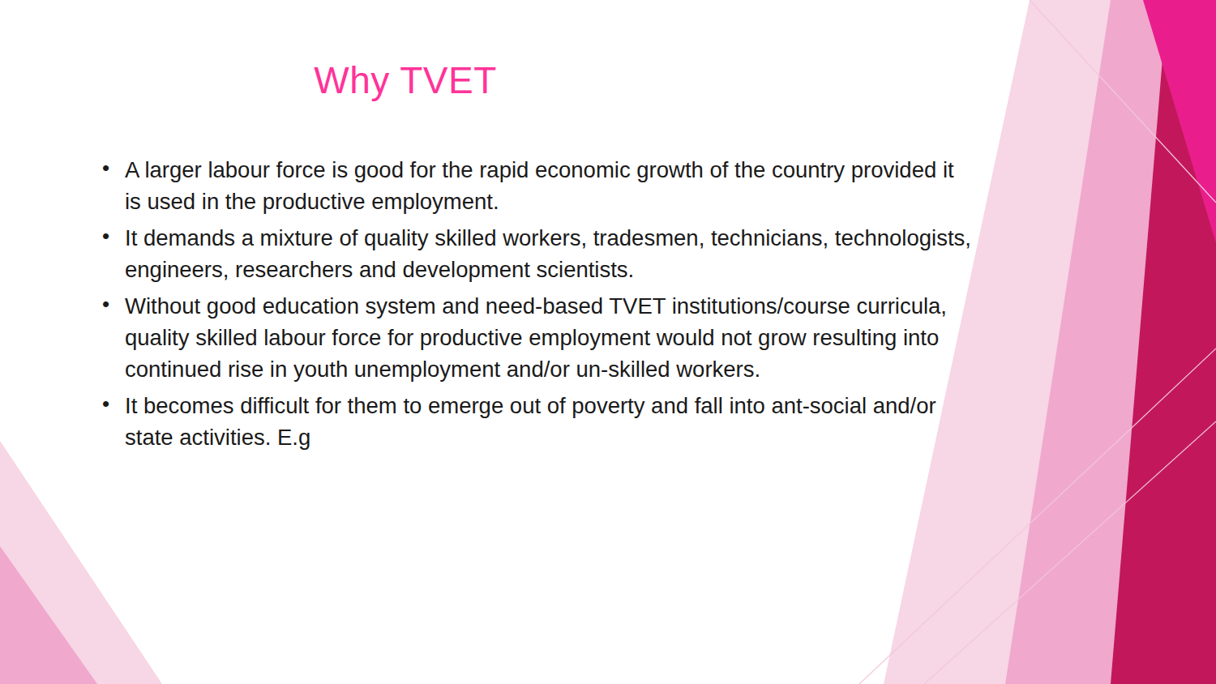Why TVET
A larger labour force is good for the rapid economic growth of the country provided it is used in the productive employment.
It demands a mixture of quality skilled workers, tradesmen, technicians, technologists, engineers, researchers and development scientists.
Without good education system and need-based TVET institutions/course curricula, quality skilled labour force for productive employment would not grow resulting into continued rise in youth unemployment and/or un-skilled workers.
It becomes difficult for them to emerge out of poverty and fall into ant-social and/or state activities. E.g